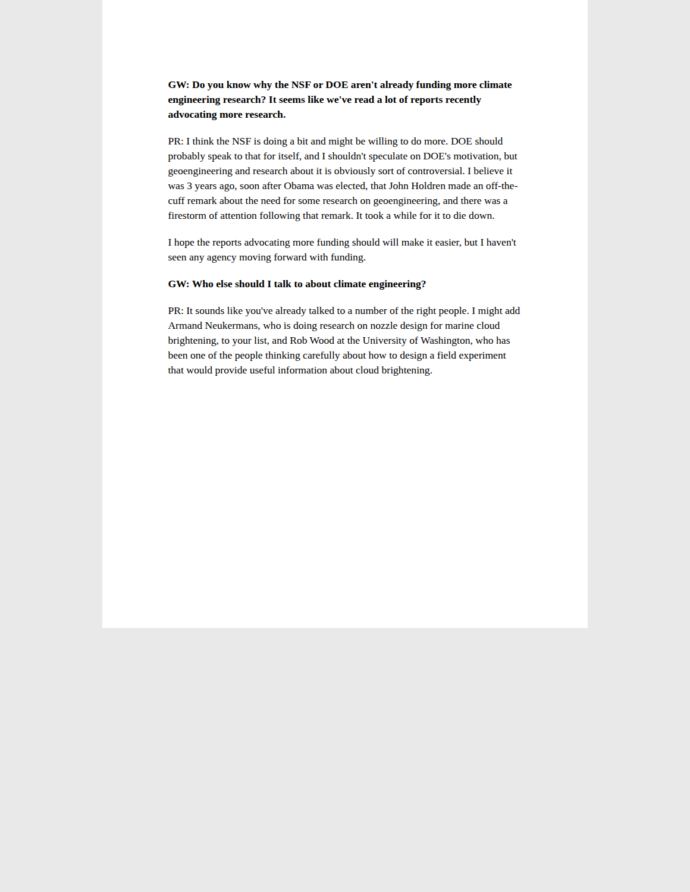GW: Do you know why the NSF or DOE aren't already funding more climate engineering research? It seems like we've read a lot of reports recently advocating more research.
PR: I think the NSF is doing a bit and might be willing to do more. DOE should probably speak to that for itself, and I shouldn't speculate on DOE's motivation, but geoengineering and research about it is obviously sort of controversial. I believe it was 3 years ago, soon after Obama was elected, that John Holdren made an off-the-cuff remark about the need for some research on geoengineering, and there was a firestorm of attention following that remark. It took a while for it to die down.
I hope the reports advocating more funding should will make it easier, but I haven't seen any agency moving forward with funding.
GW: Who else should I talk to about climate engineering?
PR: It sounds like you've already talked to a number of the right people. I might add Armand Neukermans, who is doing research on nozzle design for marine cloud brightening, to your list, and Rob Wood at the University of Washington, who has been one of the people thinking carefully about how to design a field experiment that would provide useful information about cloud brightening.